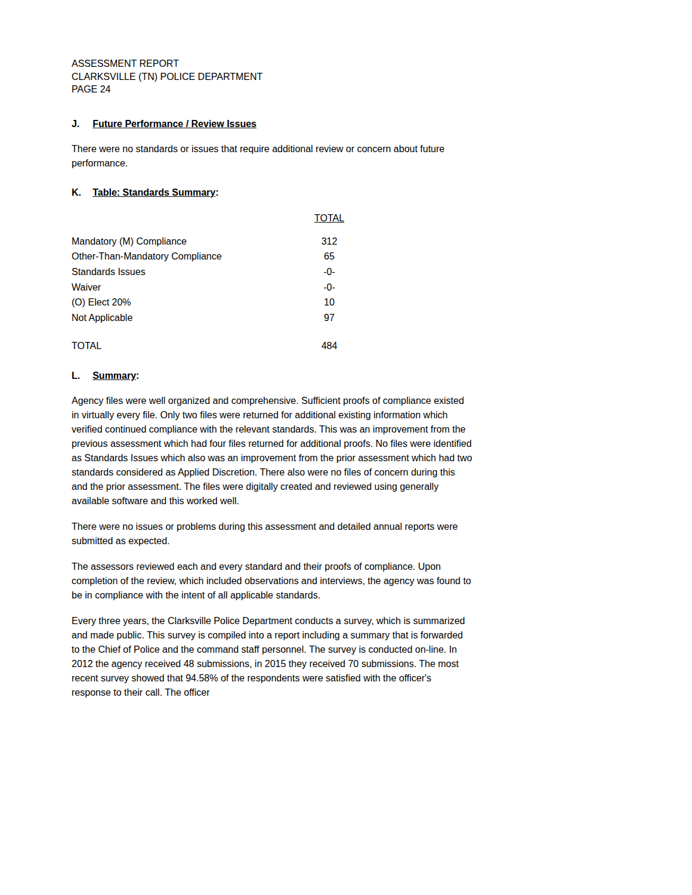ASSESSMENT REPORT
CLARKSVILLE (TN) POLICE DEPARTMENT
PAGE 24
J. Future Performance / Review Issues
There were no standards or issues that require additional review or concern about future performance.
K. Table: Standards Summary:
| | TOTAL |
| --- | --- |
| Mandatory (M) Compliance | 312 |
| Other-Than-Mandatory Compliance | 65 |
| Standards Issues | -0- |
| Waiver | -0- |
| (O) Elect 20% | 10 |
| Not Applicable | 97 |
| TOTAL | 484 |
L. Summary:
Agency files were well organized and comprehensive. Sufficient proofs of compliance existed in virtually every file. Only two files were returned for additional existing information which verified continued compliance with the relevant standards. This was an improvement from the previous assessment which had four files returned for additional proofs. No files were identified as Standards Issues which also was an improvement from the prior assessment which had two standards considered as Applied Discretion. There also were no files of concern during this and the prior assessment. The files were digitally created and reviewed using generally available software and this worked well.
There were no issues or problems during this assessment and detailed annual reports were submitted as expected.
The assessors reviewed each and every standard and their proofs of compliance. Upon completion of the review, which included observations and interviews, the agency was found to be in compliance with the intent of all applicable standards.
Every three years, the Clarksville Police Department conducts a survey, which is summarized and made public. This survey is compiled into a report including a summary that is forwarded to the Chief of Police and the command staff personnel. The survey is conducted on-line. In 2012 the agency received 48 submissions, in 2015 they received 70 submissions. The most recent survey showed that 94.58% of the respondents were satisfied with the officer's response to their call. The officer